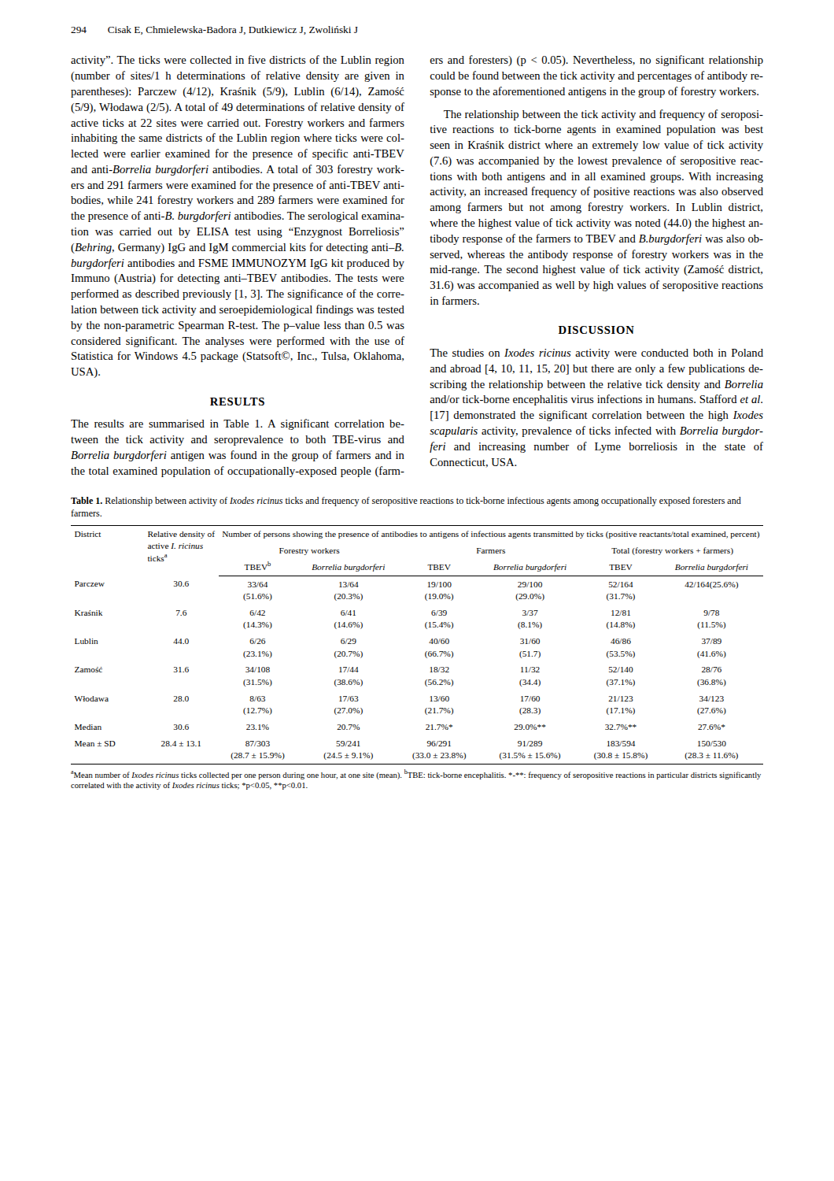294 Cisak E, Chmielewska-Badora J, Dutkiewicz J, Zwoliński J
activity”. The ticks were collected in five districts of the Lublin region (number of sites/1 h determinations of relative density are given in parentheses): Parczew (4/12), Kraśnik (5/9), Lublin (6/14), Zamość (5/9), Włodawa (2/5). A total of 49 determinations of relative density of active ticks at 22 sites were carried out. Forestry workers and farmers inhabiting the same districts of the Lublin region where ticks were collected were earlier examined for the presence of specific anti-TBEV and anti-Borrelia burgdorferi antibodies. A total of 303 forestry workers and 291 farmers were examined for the presence of anti-TBEV antibodies, while 241 forestry workers and 289 farmers were examined for the presence of anti-B. burgdorferi antibodies. The serological examination was carried out by ELISA test using “Enzygnost Borreliosis” (Behring, Germany) IgG and IgM commercial kits for detecting anti–B. burgdorferi antibodies and FSME IMMUNOZYM IgG kit produced by Immuno (Austria) for detecting anti–TBEV antibodies. The tests were performed as described previously [1, 3]. The significance of the correlation between tick activity and seroepidemiological findings was tested by the non-parametric Spearman R-test. The p–value less than 0.5 was considered significant. The analyses were performed with the use of Statistica for Windows 4.5 package (Statsoft©, Inc., Tulsa, Oklahoma, USA).
RESULTS
The results are summarised in Table 1. A significant correlation between the tick activity and seroprevalence to both TBE-virus and Borrelia burgdorferi antigen was found in the group of farmers and in the total examined population of occupationally-exposed people (farmers and foresters) (p < 0.05). Nevertheless, no significant relationship could be found between the tick activity and percentages of antibody response to the aforementioned antigens in the group of forestry workers.
The relationship between the tick activity and frequency of seropositive reactions to tick-borne agents in examined population was best seen in Kraśnik district where an extremely low value of tick activity (7.6) was accompanied by the lowest prevalence of seropositive reactions with both antigens and in all examined groups. With increasing activity, an increased frequency of positive reactions was also observed among farmers but not among forestry workers. In Lublin district, where the highest value of tick activity was noted (44.0) the highest antibody response of the farmers to TBEV and B.burgdorferi was also observed, whereas the antibody response of forestry workers was in the mid-range. The second highest value of tick activity (Zamość district, 31.6) was accompanied as well by high values of seropositive reactions in farmers.
DISCUSSION
The studies on Ixodes ricinus activity were conducted both in Poland and abroad [4, 10, 11, 15, 20] but there are only a few publications describing the relationship between the relative tick density and Borrelia and/or tick-borne encephalitis virus infections in humans. Stafford et al. [17] demonstrated the significant correlation between the high Ixodes scapularis activity, prevalence of ticks infected with Borrelia burgdorferi and increasing number of Lyme borreliosis in the state of Connecticut, USA.
Table 1. Relationship between activity of Ixodes ricinus ticks and frequency of seropositive reactions to tick-borne infectious agents among occupationally exposed foresters and farmers.
| District | Relative density of active I. ricinus ticks a | Number of persons showing the presence of antibodies to antigens of infectious agents transmitted by ticks (positive reactants/total examined, percent) |
| --- | --- | --- |
| Forestry workers | Farmers | Total (forestry workers + farmers) |
| TBEV b | Borrelia burgdorferi | TBEV | Borrelia burgdorferi | TBEV | Borrelia burgdorferi |
| Parczew | 30.6 | 33/64 (51.6%) | 13/64 (20.3%) | 19/100 (19.0%) | 29/100 (29.0%) | 52/164 (31.7%) | 42/164(25.6%) |
| Kraśnik | 7.6 | 6/42 (14.3%) | 6/41 (14.6%) | 6/39 (15.4%) | 3/37 (8.1%) | 12/81 (14.8%) | 9/78 (11.5%) |
| Lublin | 44.0 | 6/26 (23.1%) | 6/29 (20.7%) | 40/60 (66.7%) | 31/60 (51.7) | 46/86 (53.5%) | 37/89 (41.6%) |
| Zamość | 31.6 | 34/108 (31.5%) | 17/44 (38.6%) | 18/32 (56.2%) | 11/32 (34.4) | 52/140 (37.1%) | 28/76 (36.8%) |
| Włodawa | 28.0 | 8/63 (12.7%) | 17/63 (27.0%) | 13/60 (21.7%) | 17/60 (28.3) | 21/123 (17.1%) | 34/123 (27.6%) |
| Median | 30.6 | 23.1% | 20.7% | 21.7%* | 29.0%** | 32.7%** | 27.6%* |
| Mean ± SD | 28.4 ± 13.1 | 87/303 (28.7 ± 15.9%) | 59/241 (24.5 ± 9.1%) | 96/291 (33.0 ± 23.8%) | 91/289 (31.5% ± 15.6%) | 183/594 (30.8 ± 15.8%) | 150/530 (28.3 ± 11.6%) |
aMean number of Ixodes ricinus ticks collected per one person during one hour, at one site (mean). bTBE: tick-borne encephalitis. *-**: frequency of seropositive reactions in particular districts significantly correlated with the activity of Ixodes ricinus ticks; *p<0.05, **p<0.01.